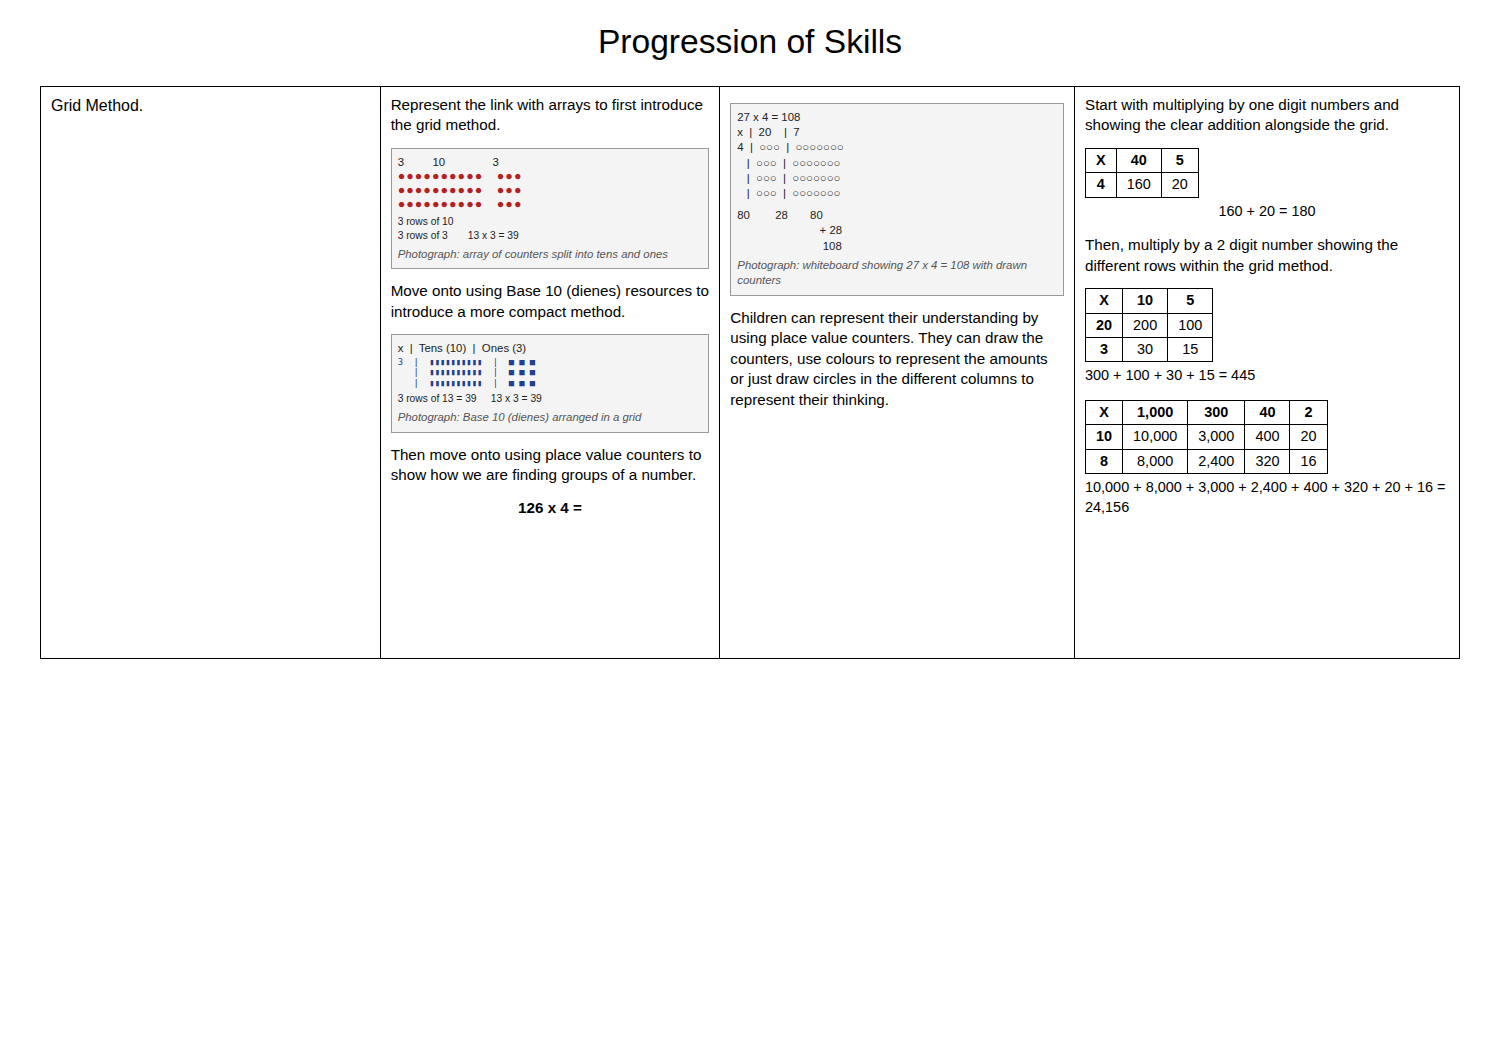Progression of Skills
| Grid Method. | Represent the link with arrays to first introduce the grid method. 3 10 3 ●●●●●●●●●● ●●● ●●●●●●●●●● ●●● ●●●●●●●●●● ●●● 3 rows of 10 3 rows of 3 13 x 3 = 39 Photograph: array of counters split into tens and ones Move onto using Base 10 (dienes) resources to introduce a more compact method. x / Tens (10) / Ones (3) 3 / ▮▮▮▮▮▮▮▮▮▮ / ■ ■ ■ / ▮▮▮▮▮▮▮▮▮▮ / ■ ■ ■ / ▮▮▮▮▮▮▮▮▮▮ / ■ ■ ■ 3 rows of 13 = 39 13 x 3 = 39 Photograph: Base 10 (dienes) arranged in a grid Then move onto using place value counters to show how we are finding groups of a number. 126 x 4 = | 27 x 4 = 108 x / 20 / 7 4 / ○○○ / ○○○○○○○ / ○○○ / ○○○○○○○ / ○○○ / ○○○○○○○ / ○○○ / ○○○○○○○ 80 28 80 + 28 108 Photograph: whiteboard showing 27 x 4 = 108 with drawn counters Children can represent their understanding by using place value counters. They can draw the counters, use colours to represent the amounts or just draw circles in the different columns to represent their thinking. | Start with multiplying by one digit numbers and showing the clear addition alongside the grid. / X / 40 / 5 / / --- / --- / --- / / 4 / 160 / 20 / 160 + 20 = 180 Then, multiply by a 2 digit number showing the different rows within the grid method. / X / 10 / 5 / / --- / --- / --- / / 20 / 200 / 100 / / 3 / 30 / 15 / 300 + 100 + 30 + 15 = 445 / X / 1,000 / 300 / 40 / 2 / / --- / --- / --- / --- / --- / / 10 / 10,000 / 3,000 / 400 / 20 / / 8 / 8,000 / 2,400 / 320 / 16 / 10,000 + 8,000 + 3,000 + 2,400 + 400 + 320 + 20 + 16 = 24,156 |